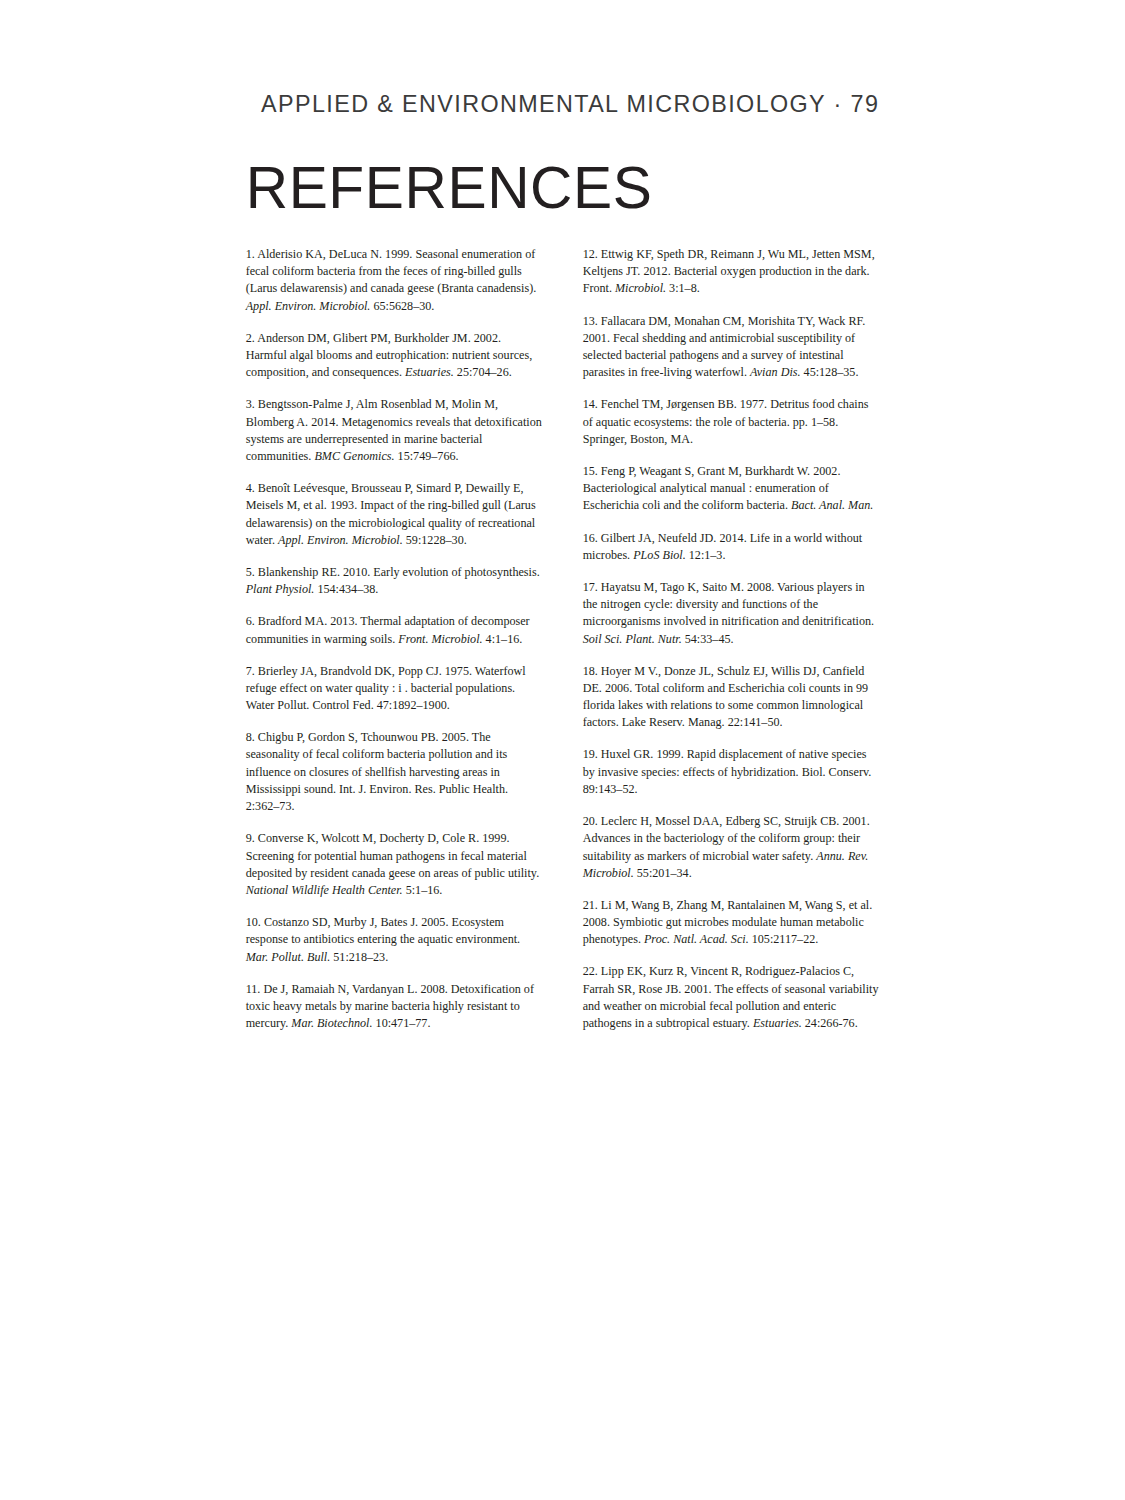APPLIED & ENVIRONMENTAL MICROBIOLOGY · 79
REFERENCES
1. Alderisio KA, DeLuca N. 1999. Seasonal enumeration of fecal coliform bacteria from the feces of ring-billed gulls (Larus delawarensis) and canada geese (Branta canadensis). Appl. Environ. Microbiol. 65:5628–30.
2. Anderson DM, Glibert PM, Burkholder JM. 2002. Harmful algal blooms and eutrophication: nutrient sources, composition, and consequences. Estuaries. 25:704–26.
3. Bengtsson-Palme J, Alm Rosenblad M, Molin M, Blomberg A. 2014. Metagenomics reveals that detoxification systems are underrepresented in marine bacterial communities. BMC Genomics. 15:749–766.
4. Benoît Leévesque, Brousseau P, Simard P, Dewailly E, Meisels M, et al. 1993. Impact of the ring-billed gull (Larus delawarensis) on the microbiological quality of recreational water. Appl. Environ. Microbiol. 59:1228–30.
5. Blankenship RE. 2010. Early evolution of photosynthesis. Plant Physiol. 154:434–38.
6. Bradford MA. 2013. Thermal adaptation of decomposer communities in warming soils. Front. Microbiol. 4:1–16.
7. Brierley JA, Brandvold DK, Popp CJ. 1975. Waterfowl refuge effect on water quality : i . bacterial populations. Water Pollut. Control Fed. 47:1892–1900.
8. Chigbu P, Gordon S, Tchounwou PB. 2005. The seasonality of fecal coliform bacteria pollution and its influence on closures of shellfish harvesting areas in Mississippi sound. Int. J. Environ. Res. Public Health. 2:362–73.
9. Converse K, Wolcott M, Docherty D, Cole R. 1999. Screening for potential human pathogens in fecal material deposited by resident canada geese on areas of public utility. National Wildlife Health Center. 5:1–16.
10. Costanzo SD, Murby J, Bates J. 2005. Ecosystem response to antibiotics entering the aquatic environment. Mar. Pollut. Bull. 51:218–23.
11. De J, Ramaiah N, Vardanyan L. 2008. Detoxification of toxic heavy metals by marine bacteria highly resistant to mercury. Mar. Biotechnol. 10:471–77.
12. Ettwig KF, Speth DR, Reimann J, Wu ML, Jetten MSM, Keltjens JT. 2012. Bacterial oxygen production in the dark. Front. Microbiol. 3:1–8.
13. Fallacara DM, Monahan CM, Morishita TY, Wack RF. 2001. Fecal shedding and antimicrobial susceptibility of selected bacterial pathogens and a survey of intestinal parasites in free-living waterfowl. Avian Dis. 45:128–35.
14. Fenchel TM, Jørgensen BB. 1977. Detritus food chains of aquatic ecosystems: the role of bacteria. pp. 1–58. Springer, Boston, MA.
15. Feng P, Weagant S, Grant M, Burkhardt W. 2002. Bacteriological analytical manual : enumeration of Escherichia coli and the coliform bacteria. Bact. Anal. Man.
16. Gilbert JA, Neufeld JD. 2014. Life in a world without microbes. PLoS Biol. 12:1–3.
17. Hayatsu M, Tago K, Saito M. 2008. Various players in the nitrogen cycle: diversity and functions of the microorganisms involved in nitrification and denitrification. Soil Sci. Plant. Nutr. 54:33–45.
18. Hoyer M V., Donze JL, Schulz EJ, Willis DJ, Canfield DE. 2006. Total coliform and Escherichia coli counts in 99 florida lakes with relations to some common limnological factors. Lake Reserv. Manag. 22:141–50.
19. Huxel GR. 1999. Rapid displacement of native species by invasive species: effects of hybridization. Biol. Conserv. 89:143–52.
20. Leclerc H, Mossel DAA, Edberg SC, Struijk CB. 2001. Advances in the bacteriology of the coliform group: their suitability as markers of microbial water safety. Annu. Rev. Microbiol. 55:201–34.
21. Li M, Wang B, Zhang M, Rantalainen M, Wang S, et al. 2008. Symbiotic gut microbes modulate human metabolic phenotypes. Proc. Natl. Acad. Sci. 105:2117–22.
22. Lipp EK, Kurz R, Vincent R, Rodriguez-Palacios C, Farrah SR, Rose JB. 2001. The effects of seasonal variability and weather on microbial fecal pollution and enteric pathogens in a subtropical estuary. Estuaries. 24:266-76.